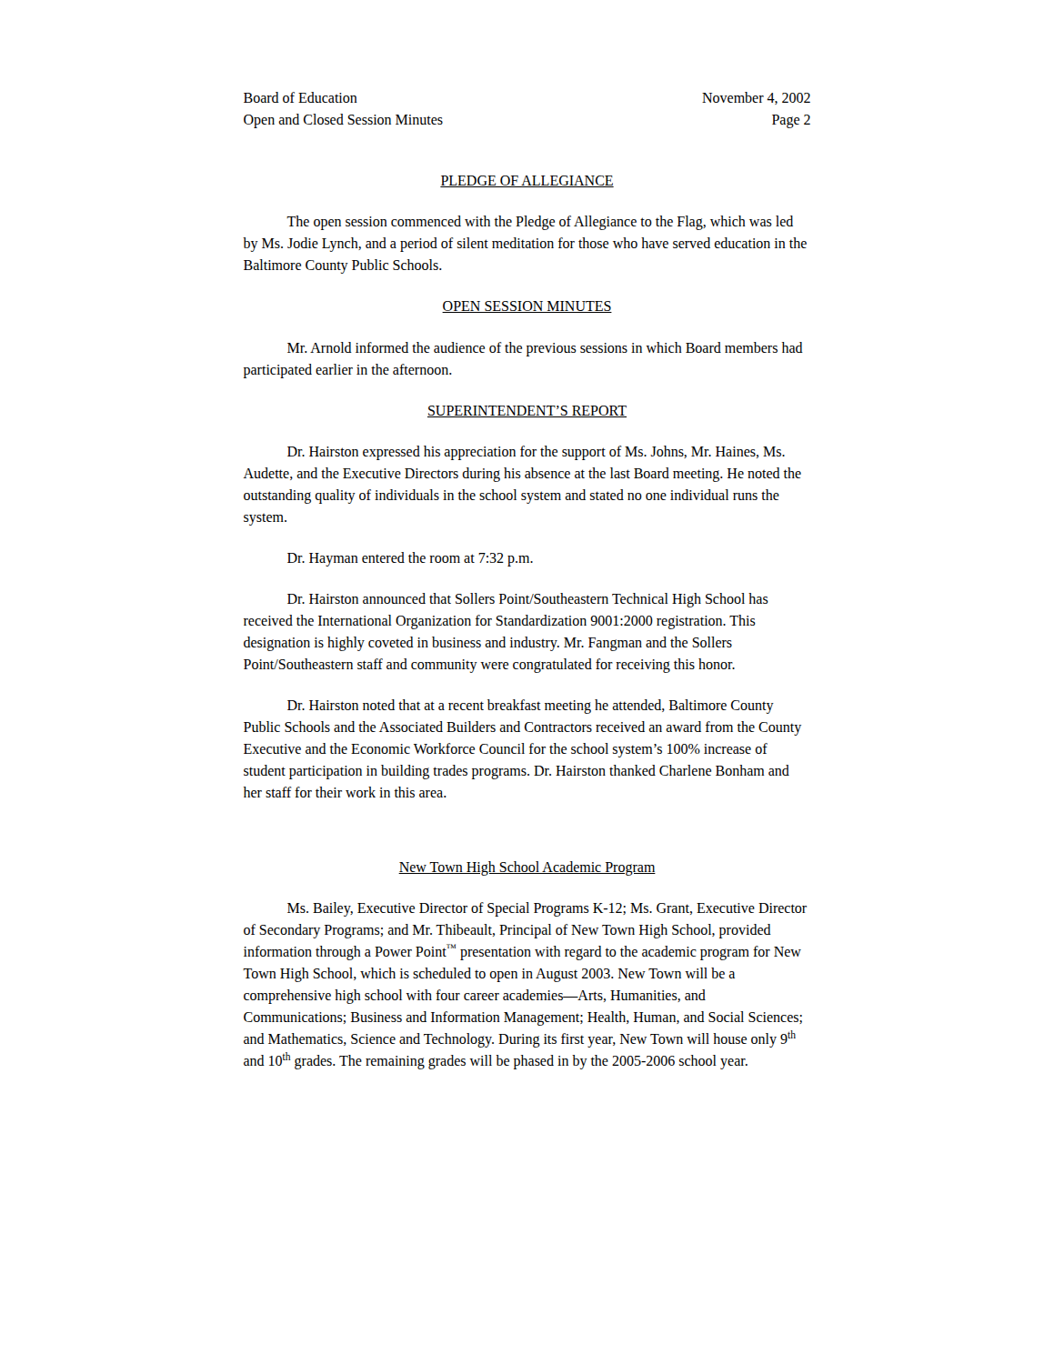Board of Education
November 4, 2002
Open and Closed Session Minutes
Page 2
PLEDGE OF ALLEGIANCE
The open session commenced with the Pledge of Allegiance to the Flag, which was led by Ms. Jodie Lynch, and a period of silent meditation for those who have served education in the Baltimore County Public Schools.
OPEN SESSION MINUTES
Mr. Arnold informed the audience of the previous sessions in which Board members had participated earlier in the afternoon.
SUPERINTENDENT’S REPORT
Dr. Hairston expressed his appreciation for the support of Ms. Johns, Mr. Haines, Ms. Audette, and the Executive Directors during his absence at the last Board meeting. He noted the outstanding quality of individuals in the school system and stated no one individual runs the system.
Dr. Hayman entered the room at 7:32 p.m.
Dr. Hairston announced that Sollers Point/Southeastern Technical High School has received the International Organization for Standardization 9001:2000 registration. This designation is highly coveted in business and industry. Mr. Fangman and the Sollers Point/Southeastern staff and community were congratulated for receiving this honor.
Dr. Hairston noted that at a recent breakfast meeting he attended, Baltimore County Public Schools and the Associated Builders and Contractors received an award from the County Executive and the Economic Workforce Council for the school system’s 100% increase of student participation in building trades programs. Dr. Hairston thanked Charlene Bonham and her staff for their work in this area.
New Town High School Academic Program
Ms. Bailey, Executive Director of Special Programs K-12; Ms. Grant, Executive Director of Secondary Programs; and Mr. Thibeault, Principal of New Town High School, provided information through a Power Point™ presentation with regard to the academic program for New Town High School, which is scheduled to open in August 2003. New Town will be a comprehensive high school with four career academies—Arts, Humanities, and Communications; Business and Information Management; Health, Human, and Social Sciences; and Mathematics, Science and Technology. During its first year, New Town will house only 9th and 10th grades. The remaining grades will be phased in by the 2005-2006 school year.